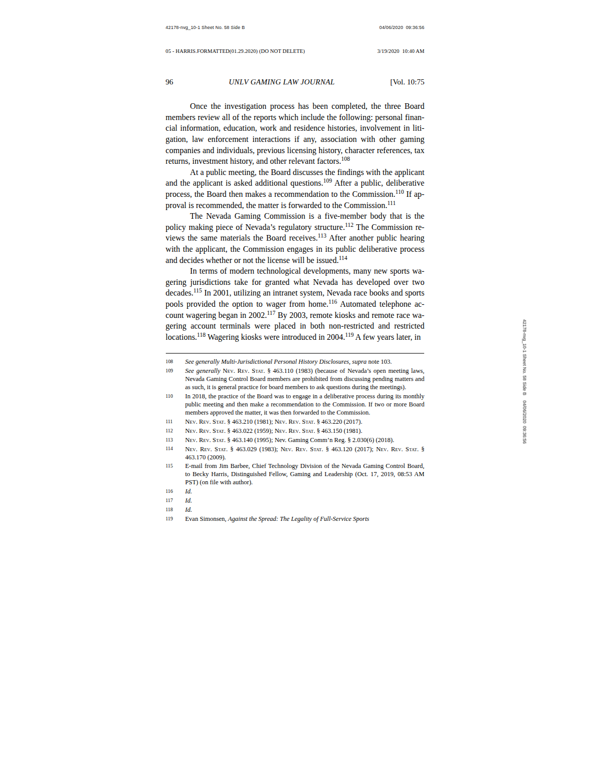42178-nvg_10-1 Sheet No. 58 Side B 04/06/2020 09:36:56
05 - HARRIS.FORMATTED(01.29.2020) (DO NOT DELETE) 3/19/2020 10:40 AM
96 UNLV GAMING LAW JOURNAL [Vol. 10:75
Once the investigation process has been completed, the three Board members review all of the reports which include the following: personal financial information, education, work and residence histories, involvement in litigation, law enforcement interactions if any, association with other gaming companies and individuals, previous licensing history, character references, tax returns, investment history, and other relevant factors.108
At a public meeting, the Board discusses the findings with the applicant and the applicant is asked additional questions.109 After a public, deliberative process, the Board then makes a recommendation to the Commission.110 If approval is recommended, the matter is forwarded to the Commission.111
The Nevada Gaming Commission is a five-member body that is the policy making piece of Nevada’s regulatory structure.112 The Commission reviews the same materials the Board receives.113 After another public hearing with the applicant, the Commission engages in its public deliberative process and decides whether or not the license will be issued.114
In terms of modern technological developments, many new sports wagering jurisdictions take for granted what Nevada has developed over two decades.115 In 2001, utilizing an intranet system, Nevada race books and sports pools provided the option to wager from home.116 Automated telephone account wagering began in 2002.117 By 2003, remote kiosks and remote race wagering account terminals were placed in both non-restricted and restricted locations.118 Wagering kiosks were introduced in 2004.119 A few years later, in
108 See generally Multi-Jurisdictional Personal History Disclosures, supra note 103.
109 See generally Nev. Rev. Stat. § 463.110 (1983) (because of Nevada’s open meeting laws, Nevada Gaming Control Board members are prohibited from discussing pending matters and as such, it is general practice for board members to ask questions during the meetings).
110 In 2018, the practice of the Board was to engage in a deliberative process during its monthly public meeting and then make a recommendation to the Commission. If two or more Board members approved the matter, it was then forwarded to the Commission.
111 Nev. Rev. Stat. § 463.210 (1981); Nev. Rev. Stat. § 463.220 (2017).
112 Nev. Rev. Stat. § 463.022 (1959); Nev. Rev. Stat. § 463.150 (1981).
113 Nev. Rev. Stat. § 463.140 (1995); Nev. Gaming Comm’n Reg. § 2.030(6) (2018).
114 Nev. Rev. Stat. § 463.029 (1983); Nev. Rev. Stat. § 463.120 (2017); Nev. Rev. Stat. § 463.170 (2009).
115 E-mail from Jim Barbee, Chief Technology Division of the Nevada Gaming Control Board, to Becky Harris, Distinguished Fellow, Gaming and Leadership (Oct. 17, 2019, 08:53 AM PST) (on file with author).
116 Id.
117 Id.
118 Id.
119 Evan Simonsen, Against the Spread: The Legality of Full-Service Sports
42178-nvg_10-1 Sheet No. 58 Side B 04/06/2020 09:36:56